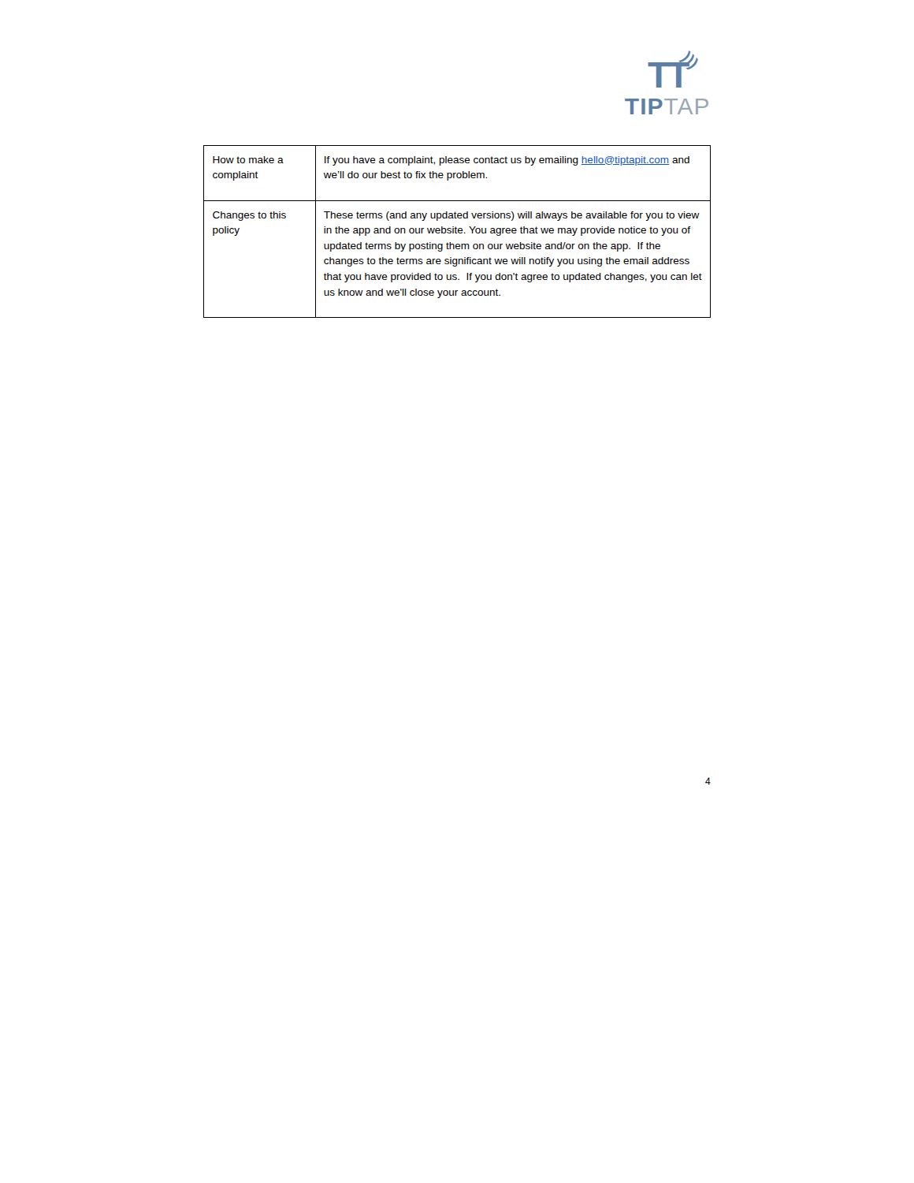T))) T
TIP TAP
| How to make a complaint | If you have a complaint, please contact us by emailing hello@tiptapit.com and we’ll do our best to fix the problem. |
| Changes to this policy | These terms (and any updated versions) will always be available for you to view in the app and on our website. You agree that we may provide notice to you of updated terms by posting them on our website and/or on the app. If the changes to the terms are significant we will notify you using the email address that you have provided to us. If you don't agree to updated changes, you can let us know and we'll close your account. |
4